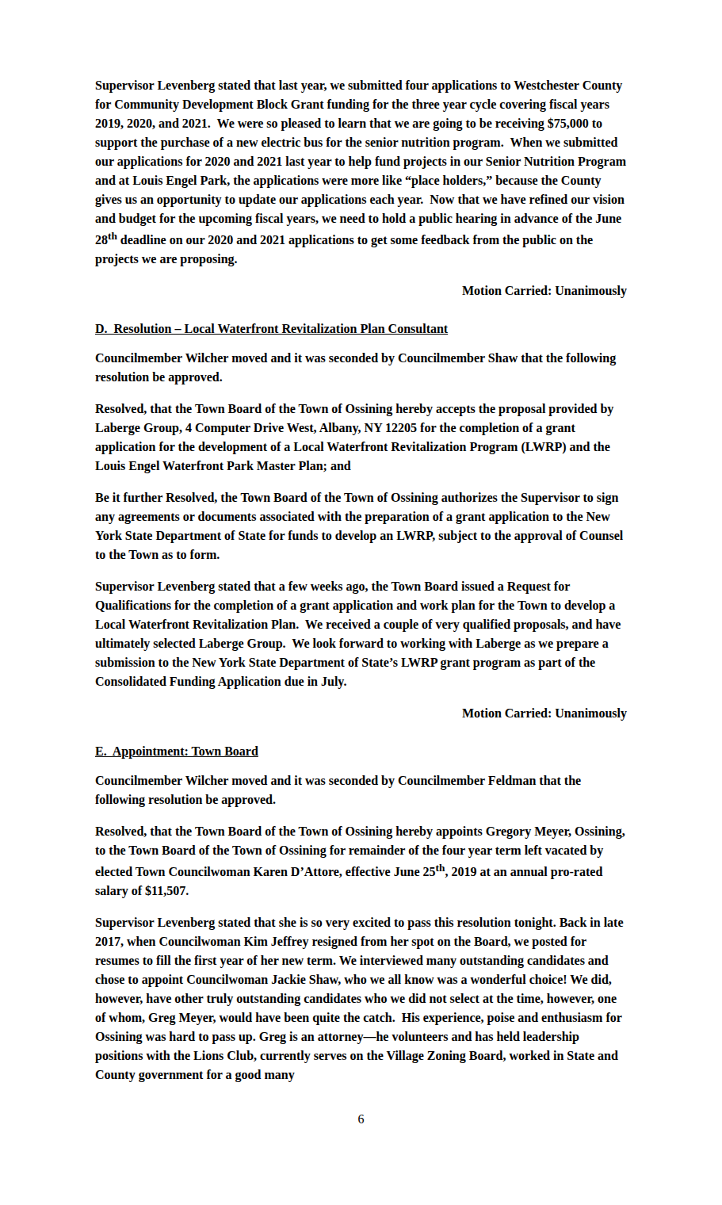Supervisor Levenberg stated that last year, we submitted four applications to Westchester County for Community Development Block Grant funding for the three year cycle covering fiscal years 2019, 2020, and 2021. We were so pleased to learn that we are going to be receiving $75,000 to support the purchase of a new electric bus for the senior nutrition program. When we submitted our applications for 2020 and 2021 last year to help fund projects in our Senior Nutrition Program and at Louis Engel Park, the applications were more like “place holders,” because the County gives us an opportunity to update our applications each year. Now that we have refined our vision and budget for the upcoming fiscal years, we need to hold a public hearing in advance of the June 28th deadline on our 2020 and 2021 applications to get some feedback from the public on the projects we are proposing.
Motion Carried: Unanimously
D. Resolution – Local Waterfront Revitalization Plan Consultant
Councilmember Wilcher moved and it was seconded by Councilmember Shaw that the following resolution be approved.
Resolved, that the Town Board of the Town of Ossining hereby accepts the proposal provided by Laberge Group, 4 Computer Drive West, Albany, NY 12205 for the completion of a grant application for the development of a Local Waterfront Revitalization Program (LWRP) and the Louis Engel Waterfront Park Master Plan; and
Be it further Resolved, the Town Board of the Town of Ossining authorizes the Supervisor to sign any agreements or documents associated with the preparation of a grant application to the New York State Department of State for funds to develop an LWRP, subject to the approval of Counsel to the Town as to form.
Supervisor Levenberg stated that a few weeks ago, the Town Board issued a Request for Qualifications for the completion of a grant application and work plan for the Town to develop a Local Waterfront Revitalization Plan. We received a couple of very qualified proposals, and have ultimately selected Laberge Group. We look forward to working with Laberge as we prepare a submission to the New York State Department of State’s LWRP grant program as part of the Consolidated Funding Application due in July.
Motion Carried: Unanimously
E. Appointment: Town Board
Councilmember Wilcher moved and it was seconded by Councilmember Feldman that the following resolution be approved.
Resolved, that the Town Board of the Town of Ossining hereby appoints Gregory Meyer, Ossining, to the Town Board of the Town of Ossining for remainder of the four year term left vacated by elected Town Councilwoman Karen D’Attore, effective June 25th, 2019 at an annual pro-rated salary of $11,507.
Supervisor Levenberg stated that she is so very excited to pass this resolution tonight. Back in late 2017, when Councilwoman Kim Jeffrey resigned from her spot on the Board, we posted for resumes to fill the first year of her new term. We interviewed many outstanding candidates and chose to appoint Councilwoman Jackie Shaw, who we all know was a wonderful choice! We did, however, have other truly outstanding candidates who we did not select at the time, however, one of whom, Greg Meyer, would have been quite the catch. His experience, poise and enthusiasm for Ossining was hard to pass up. Greg is an attorney—he volunteers and has held leadership positions with the Lions Club, currently serves on the Village Zoning Board, worked in State and County government for a good many
6